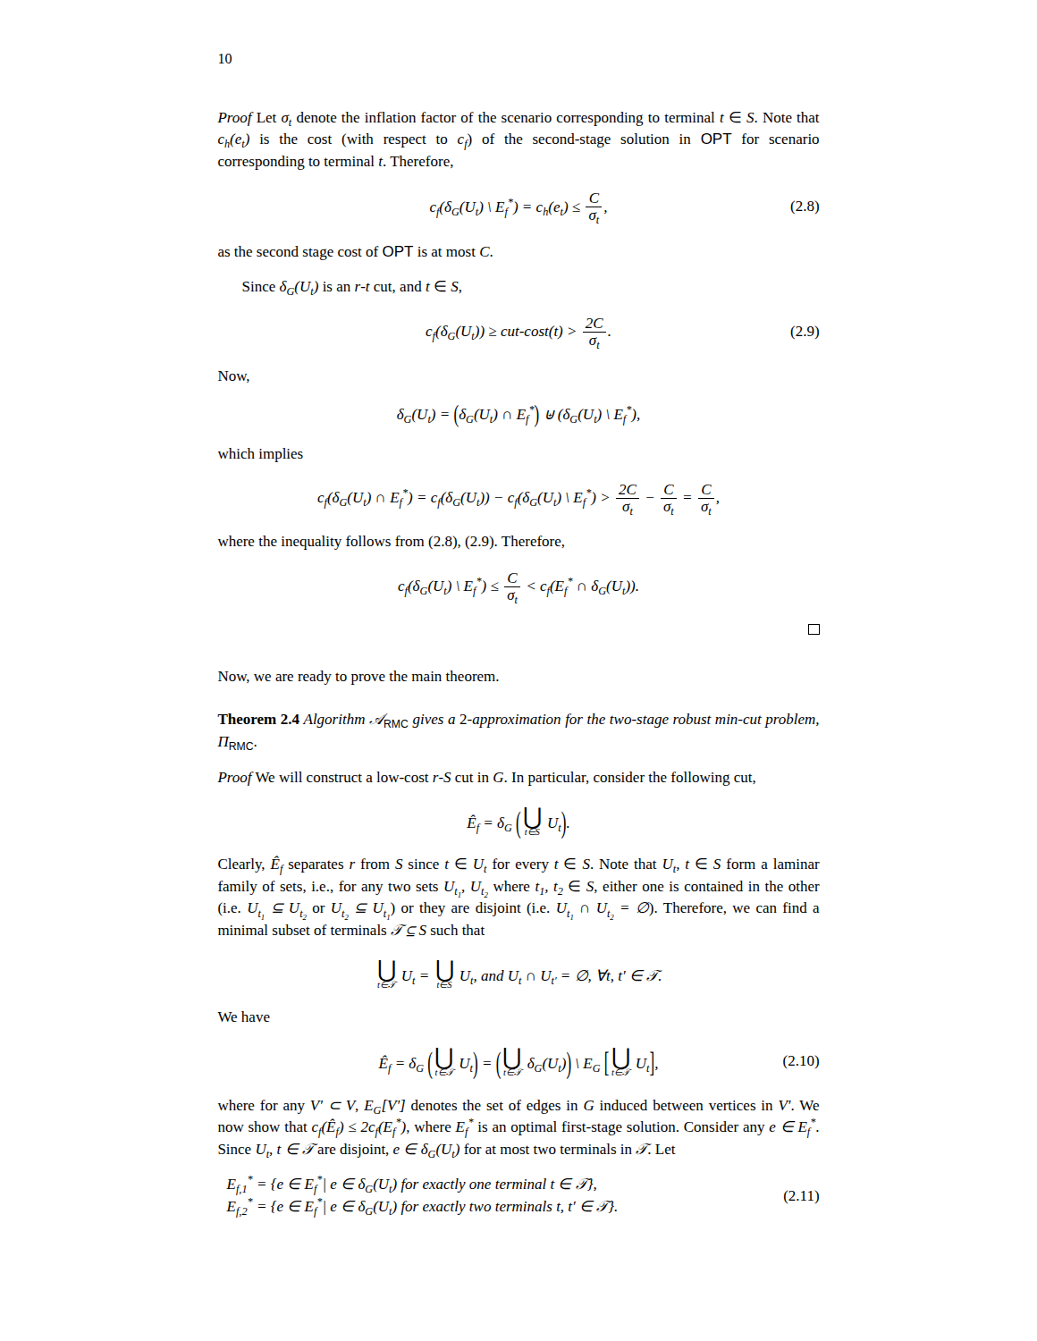10
Proof Let σt denote the inflation factor of the scenario corresponding to terminal t ∈ S. Note that ch(et) is the cost (with respect to cf) of the second-stage solution in OPT for scenario corresponding to terminal t. Therefore,
cf(δG(Ut) \ Ef*) = ch(et) ≤ Cσt,
(2.8)
as the second stage cost of OPT is at most C.
Since δG(Ut) is an r-t cut, and t ∈ S,
cf(δG(Ut)) ≥ cut-cost(t) > 2C σt.
(2.9)
Now,
δG(Ut) = (δG(Ut) ∩ Ef*) ⊎ (δG(Ut) \ Ef*),
which implies
cf(δG(Ut) ∩ Ef*) = cf(δG(Ut)) − cf(δG(Ut) \ Ef*) > 2C σt − Cσt = Cσt,
where the inequality follows from (2.8), (2.9). Therefore,
cf(δG(Ut) \ Ef*) ≤ Cσt < cf(Ef* ∩ δG(Ut)).
Now, we are ready to prove the main theorem.
Theorem 2.4 Algorithm 𝒜RMC gives a 2-approximation for the two-stage robust min-cut problem, ΠRMC.
Proof We will construct a low-cost r-S cut in G. In particular, consider the following cut,
Êf = δG (⋃t∈S Ut).
Clearly, Êf separates r from S since t ∈ Ut for every t ∈ S. Note that Ut, t ∈ S form a laminar family of sets, i.e., for any two sets Ut1, Ut2 where t1, t2 ∈ S, either one is contained in the other (i.e. Ut1 ⊆ Ut2 or Ut2 ⊆ Ut1) or they are disjoint (i.e. Ut1 ∩ Ut2 = ∅). Therefore, we can find a minimal subset of terminals 𝒯 ⊆ S such that
⋃t∈𝒯 Ut = ⋃t∈S Ut, and Ut ∩ Ut′ = ∅, ∀t, t′ ∈ 𝒯.
We have
Êf = δG (⋃t∈𝒯 Ut) = (⋃t∈𝒯 δG(Ut)) \ EG [⋃t∈𝒯 Ut],
(2.10)
where for any V′ ⊂ V, EG[V′] denotes the set of edges in G induced between vertices in V′. We now show that cf(Êf) ≤ 2cf(Ef*), where Ef* is an optimal first-stage solution. Consider any e ∈ Ef*. Since Ut, t ∈ 𝒯 are disjoint, e ∈ δG(Ut) for at most two terminals in 𝒯. Let
Ef,1* = {e ∈ Ef*| e ∈ δG(Ut) for exactly one terminal t ∈ 𝒯},
Ef,2* = {e ∈ Ef*| e ∈ δG(Ut) for exactly two terminals t, t′ ∈ 𝒯}.
(2.11)